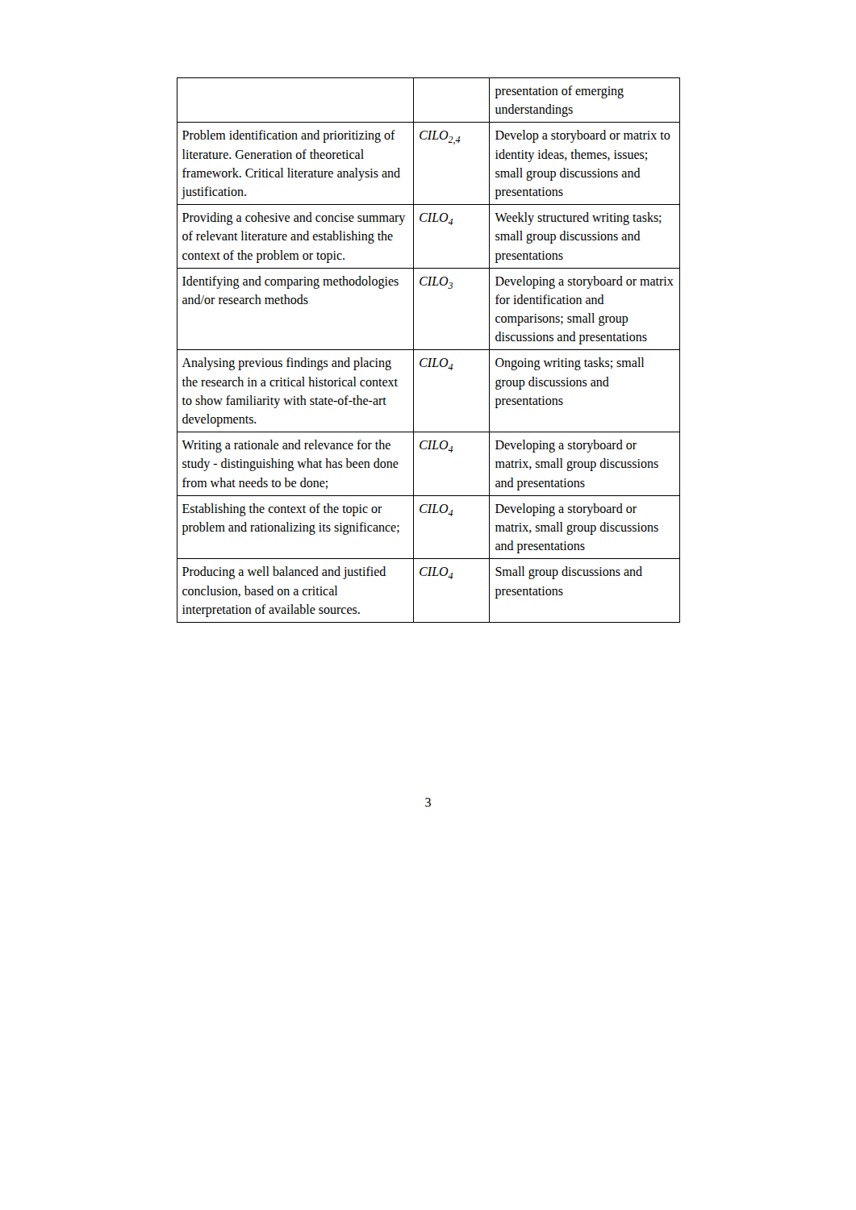| | | presentation of emerging understandings |
| Problem identification and prioritizing of literature. Generation of theoretical framework. Critical literature analysis and justification. | CILO 2,4 | Develop a storyboard or matrix to identity ideas, themes, issues; small group discussions and presentations |
| Providing a cohesive and concise summary of relevant literature and establishing the context of the problem or topic. | CILO 4 | Weekly structured writing tasks; small group discussions and presentations |
| Identifying and comparing methodologies and/or research methods | CILO 3 | Developing a storyboard or matrix for identification and comparisons; small group discussions and presentations |
| Analysing previous findings and placing the research in a critical historical context to show familiarity with state-of-the-art developments. | CILO 4 | Ongoing writing tasks; small group discussions and presentations |
| Writing a rationale and relevance for the study - distinguishing what has been done from what needs to be done; | CILO 4 | Developing a storyboard or matrix, small group discussions and presentations |
| Establishing the context of the topic or problem and rationalizing its significance; | CILO 4 | Developing a storyboard or matrix, small group discussions and presentations |
| Producing a well balanced and justified conclusion, based on a critical interpretation of available sources. | CILO 4 | Small group discussions and presentations |
3